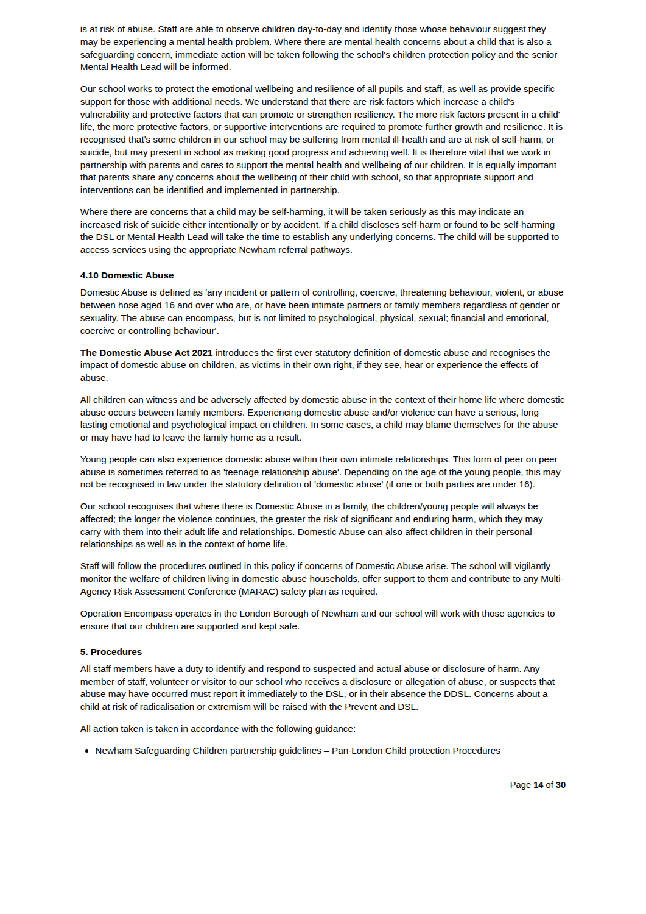is at risk of abuse. Staff are able to observe children day-to-day and identify those whose behaviour suggest they may be experiencing a mental health problem. Where there are mental health concerns about a child that is also a safeguarding concern, immediate action will be taken following the school's children protection policy and the senior Mental Health Lead will be informed.
Our school works to protect the emotional wellbeing and resilience of all pupils and staff, as well as provide specific support for those with additional needs. We understand that there are risk factors which increase a child's vulnerability and protective factors that can promote or strengthen resiliency. The more risk factors present in a child' life, the more protective factors, or supportive interventions are required to promote further growth and resilience. It is recognised that's some children in our school may be suffering from mental ill-health and are at risk of self-harm, or suicide, but may present in school as making good progress and achieving well. It is therefore vital that we work in partnership with parents and cares to support the mental health and wellbeing of our children. It is equally important that parents share any concerns about the wellbeing of their child with school, so that appropriate support and interventions can be identified and implemented in partnership.
Where there are concerns that a child may be self-harming, it will be taken seriously as this may indicate an increased risk of suicide either intentionally or by accident. If a child discloses self-harm or found to be self-harming the DSL or Mental Health Lead will take the time to establish any underlying concerns. The child will be supported to access services using the appropriate Newham referral pathways.
4.10 Domestic Abuse
Domestic Abuse is defined as 'any incident or pattern of controlling, coercive, threatening behaviour, violent, or abuse between hose aged 16 and over who are, or have been intimate partners or family members regardless of gender or sexuality. The abuse can encompass, but is not limited to psychological, physical, sexual; financial and emotional, coercive or controlling behaviour'.
The Domestic Abuse Act 2021 introduces the first ever statutory definition of domestic abuse and recognises the impact of domestic abuse on children, as victims in their own right, if they see, hear or experience the effects of abuse.
All children can witness and be adversely affected by domestic abuse in the context of their home life where domestic abuse occurs between family members. Experiencing domestic abuse and/or violence can have a serious, long lasting emotional and psychological impact on children. In some cases, a child may blame themselves for the abuse or may have had to leave the family home as a result.
Young people can also experience domestic abuse within their own intimate relationships. This form of peer on peer abuse is sometimes referred to as 'teenage relationship abuse'. Depending on the age of the young people, this may not be recognised in law under the statutory definition of 'domestic abuse' (if one or both parties are under 16).
Our school recognises that where there is Domestic Abuse in a family, the children/young people will always be affected; the longer the violence continues, the greater the risk of significant and enduring harm, which they may carry with them into their adult life and relationships. Domestic Abuse can also affect children in their personal relationships as well as in the context of home life.
Staff will follow the procedures outlined in this policy if concerns of Domestic Abuse arise. The school will vigilantly monitor the welfare of children living in domestic abuse households, offer support to them and contribute to any Multi-Agency Risk Assessment Conference (MARAC) safety plan as required.
Operation Encompass operates in the London Borough of Newham and our school will work with those agencies to ensure that our children are supported and kept safe.
5. Procedures
All staff members have a duty to identify and respond to suspected and actual abuse or disclosure of harm. Any member of staff, volunteer or visitor to our school who receives a disclosure or allegation of abuse, or suspects that abuse may have occurred must report it immediately to the DSL, or in their absence the DDSL. Concerns about a child at risk of radicalisation or extremism will be raised with the Prevent and DSL.
All action taken is taken in accordance with the following guidance:
Newham Safeguarding Children partnership guidelines – Pan-London Child protection Procedures
Page 14 of 30